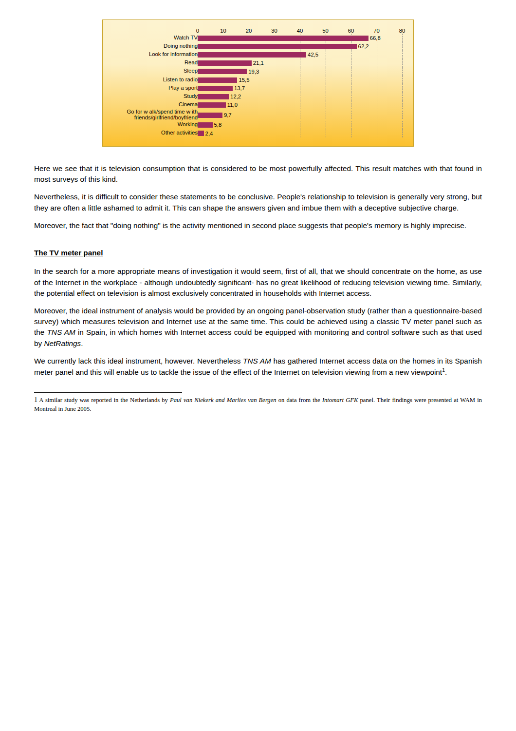| | 0 10 20 30 40 50 60 70 80 |
| Watch TV | 66,8 |
| Doing nothing | 62,2 |
| Look for information | 42,5 |
| Read | 21,1 |
| Sleep | 19,3 |
| Listen to radio | 15,5 |
| Play a sport | 13,7 |
| Study | 12,2 |
| Cinema | 11,0 |
| Go for w alk/spend time w ith friends/girlfriend/boyfriend | 9,7 |
| Working | 5,8 |
| Other activities | 2,4 |
Here we see that it is television consumption that is considered to be most powerfully affected. This result matches with that found in most surveys of this kind.
Nevertheless, it is difficult to consider these statements to be conclusive. People's relationship to television is generally very strong, but they are often a little ashamed to admit it. This can shape the answers given and imbue them with a deceptive subjective charge.
Moreover, the fact that "doing nothing" is the activity mentioned in second place suggests that people's memory is highly imprecise.
The TV meter panel
In the search for a more appropriate means of investigation it would seem, first of all, that we should concentrate on the home, as use of the Internet in the workplace - although undoubtedly significant- has no great likelihood of reducing television viewing time. Similarly, the potential effect on television is almost exclusively concentrated in households with Internet access.
Moreover, the ideal instrument of analysis would be provided by an ongoing panel-observation study (rather than a questionnaire-based survey) which measures television and Internet use at the same time. This could be achieved using a classic TV meter panel such as the TNS AM in Spain, in which homes with Internet access could be equipped with monitoring and control software such as that used by NetRatings.
We currently lack this ideal instrument, however. Nevertheless TNS AM has gathered Internet access data on the homes in its Spanish meter panel and this will enable us to tackle the issue of the effect of the Internet on television viewing from a new viewpoint1.
1 A similar study was reported in the Netherlands by Paul van Niekerk and Marlies van Bergen on data from the Intomart GFK panel. Their findings were presented at WAM in Montreal in June 2005.